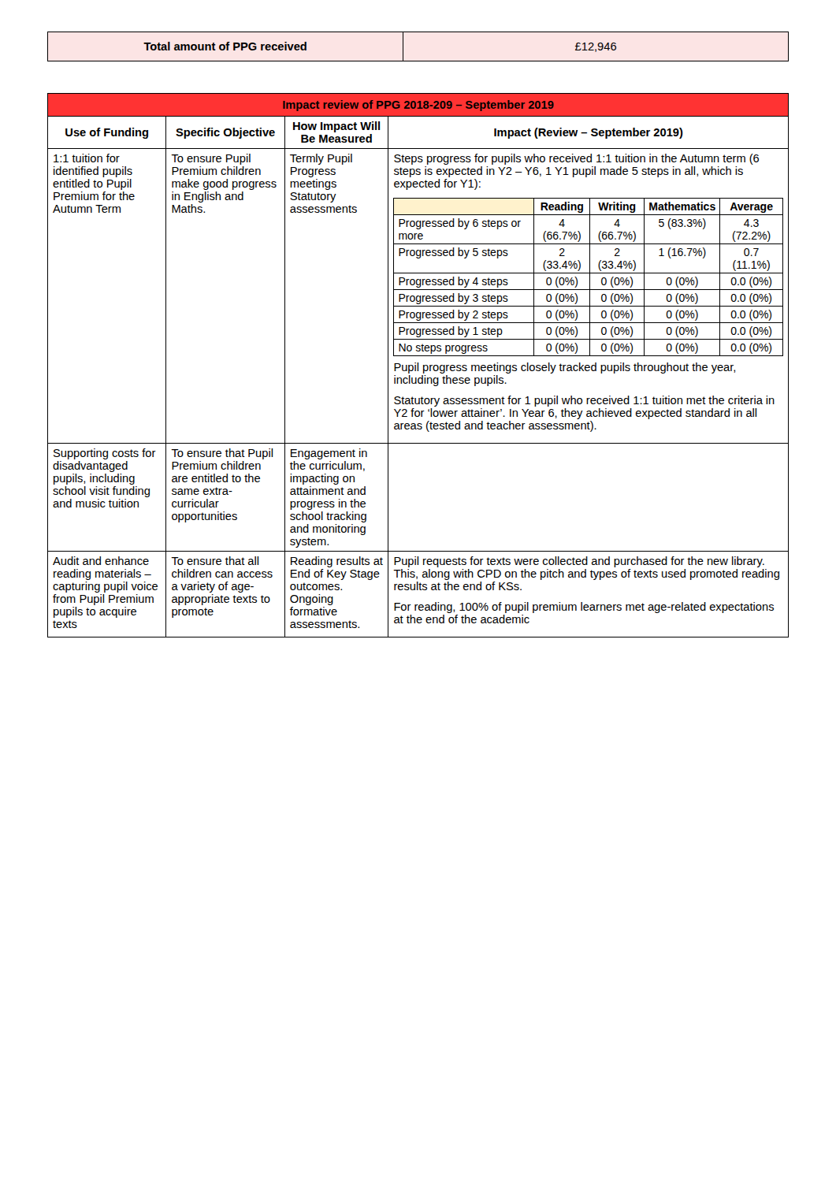| Total amount of PPG received | £12,946 |
| Impact review of PPG 2018-209 – September 2019 |
| Use of Funding | Specific Objective | How Impact Will Be Measured | Impact (Review – September 2019) |
| 1:1 tuition for identified pupils entitled to Pupil Premium for the Autumn Term | To ensure Pupil Premium children make good progress in English and Maths. | Termly Pupil Progress meetings Statutory assessments | Steps progress for pupils who received 1:1 tuition in the Autumn term (6 steps is expected in Y2 – Y6, 1 Y1 pupil made 5 steps in all, which is expected for Y1): / / Reading / Writing / Mathematics / Average / / Progressed by 6 steps or more / 4 (66.7%) / 4 (66.7%) / 5 (83.3%) / 4.3 (72.2%) / / Progressed by 5 steps / 2 (33.4%) / 2 (33.4%) / 1 (16.7%) / 0.7 (11.1%) / / Progressed by 4 steps / 0 (0%) / 0 (0%) / 0 (0%) / 0.0 (0%) / / Progressed by 3 steps / 0 (0%) / 0 (0%) / 0 (0%) / 0.0 (0%) / / Progressed by 2 steps / 0 (0%) / 0 (0%) / 0 (0%) / 0.0 (0%) / / Progressed by 1 step / 0 (0%) / 0 (0%) / 0 (0%) / 0.0 (0%) / / No steps progress / 0 (0%) / 0 (0%) / 0 (0%) / 0.0 (0%) / Pupil progress meetings closely tracked pupils throughout the year, including these pupils. Statutory assessment for 1 pupil who received 1:1 tuition met the criteria in Y2 for ‘lower attainer’. In Year 6, they achieved expected standard in all areas (tested and teacher assessment). |
| Supporting costs for disadvantaged pupils, including school visit funding and music tuition | To ensure that Pupil Premium children are entitled to the same extra-curricular opportunities | Engagement in the curriculum, impacting on attainment and progress in the school tracking and monitoring system. | |
| Audit and enhance reading materials – capturing pupil voice from Pupil Premium pupils to acquire texts | To ensure that all children can access a variety of age-appropriate texts to promote | Reading results at End of Key Stage outcomes. Ongoing formative assessments. | Pupil requests for texts were collected and purchased for the new library. This, along with CPD on the pitch and types of texts used promoted reading results at the end of KSs. For reading, 100% of pupil premium learners met age-related expectations at the end of the academic |